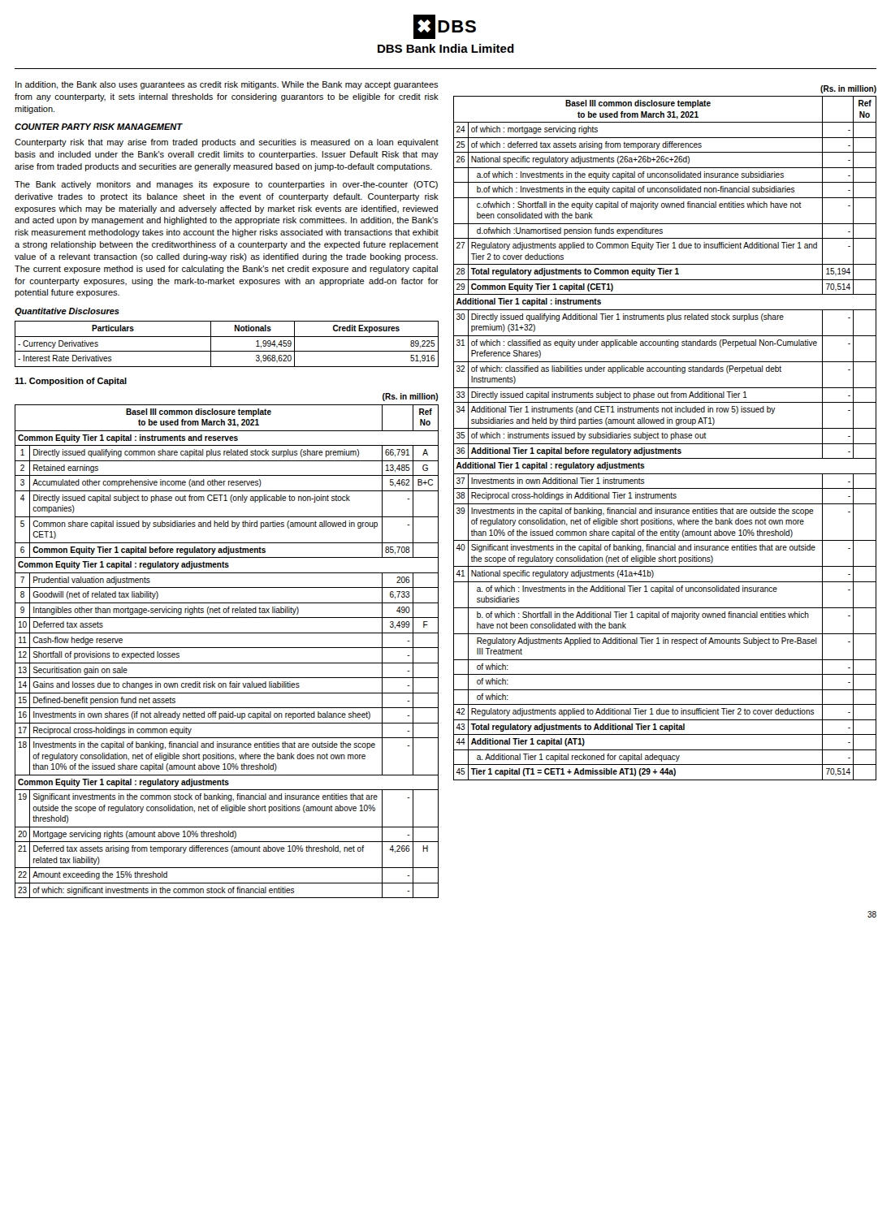✖DBS
DBS Bank India Limited
In addition, the Bank also uses guarantees as credit risk mitigants. While the Bank may accept guarantees from any counterparty, it sets internal thresholds for considering guarantors to be eligible for credit risk mitigation.
COUNTER PARTY RISK MANAGEMENT
Counterparty risk that may arise from traded products and securities is measured on a loan equivalent basis and included under the Bank's overall credit limits to counterparties. Issuer Default Risk that may arise from traded products and securities are generally measured based on jump-to-default computations.
The Bank actively monitors and manages its exposure to counterparties in over-the-counter (OTC) derivative trades to protect its balance sheet in the event of counterparty default. Counterparty risk exposures which may be materially and adversely affected by market risk events are identified, reviewed and acted upon by management and highlighted to the appropriate risk committees. In addition, the Bank's risk measurement methodology takes into account the higher risks associated with transactions that exhibit a strong relationship between the creditworthiness of a counterparty and the expected future replacement value of a relevant transaction (so called during-way risk) as identified during the trade booking process. The current exposure method is used for calculating the Bank's net credit exposure and regulatory capital for counterparty exposures, using the mark-to-market exposures with an appropriate add-on factor for potential future exposures.
Quantitative Disclosures
| Particulars | Notionals | Credit Exposures |
| --- | --- | --- |
| - Currency Derivatives | 1,994,459 | 89,225 |
| - Interest Rate Derivatives | 3,968,620 | 51,916 |
11. Composition of Capital
(Rs. in million)
| Basel III common disclosure template to be used from March 31, 2021 | | Ref No |
| --- | --- | --- |
| Common Equity Tier 1 capital : instruments and reserves |
| 1 | Directly issued qualifying common share capital plus related stock surplus (share premium) | 66,791 | A |
| 2 | Retained earnings | 13,485 | G |
| 3 | Accumulated other comprehensive income (and other reserves) | 5,462 | B+C |
| 4 | Directly issued capital subject to phase out from CET1 (only applicable to non-joint stock companies) | - | |
| 5 | Common share capital issued by subsidiaries and held by third parties (amount allowed in group CET1) | - | |
| 6 | Common Equity Tier 1 capital before regulatory adjustments | 85,708 | |
| Common Equity Tier 1 capital : regulatory adjustments |
| 7 | Prudential valuation adjustments | 206 | |
| 8 | Goodwill (net of related tax liability) | 6,733 | |
| 9 | Intangibles other than mortgage-servicing rights (net of related tax liability) | 490 | |
| 10 | Deferred tax assets | 3,499 | F |
| 11 | Cash-flow hedge reserve | - | |
| 12 | Shortfall of provisions to expected losses | - | |
| 13 | Securitisation gain on sale | - | |
| 14 | Gains and losses due to changes in own credit risk on fair valued liabilities | - | |
| 15 | Defined-benefit pension fund net assets | - | |
| 16 | Investments in own shares (if not already netted off paid-up capital on reported balance sheet) | - | |
| 17 | Reciprocal cross-holdings in common equity | - | |
| 18 | Investments in the capital of banking, financial and insurance entities that are outside the scope of regulatory consolidation, net of eligible short positions, where the bank does not own more than 10% of the issued share capital (amount above 10% threshold) | - | |
| Common Equity Tier 1 capital : regulatory adjustments |
| 19 | Significant investments in the common stock of banking, financial and insurance entities that are outside the scope of regulatory consolidation, net of eligible short positions (amount above 10% threshold) | - | |
| 20 | Mortgage servicing rights (amount above 10% threshold) | - | |
| 21 | Deferred tax assets arising from temporary differences (amount above 10% threshold, net of related tax liability) | 4,266 | H |
| 22 | Amount exceeding the 15% threshold | - | |
| 23 | of which: significant investments in the common stock of financial entities | - | |
(Rs. in million)
| Basel III common disclosure template to be used from March 31, 2021 | | Ref No |
| --- | --- | --- |
| 24 | of which : mortgage servicing rights | - | |
| 25 | of which : deferred tax assets arising from temporary differences | - | |
| 26 | National specific regulatory adjustments (26a+26b+26c+26d) | - | |
| | a.of which : Investments in the equity capital of unconsolidated insurance subsidiaries | - | |
| | b.of which : Investments in the equity capital of unconsolidated non-financial subsidiaries | - | |
| | c.ofwhich : Shortfall in the equity capital of majority owned financial entities which have not been consolidated with the bank | - | |
| | d.ofwhich :Unamortised pension funds expenditures | - | |
| 27 | Regulatory adjustments applied to Common Equity Tier 1 due to insufficient Additional Tier 1 and Tier 2 to cover deductions | - | |
| 28 | Total regulatory adjustments to Common equity Tier 1 | 15,194 | |
| 29 | Common Equity Tier 1 capital (CET1) | 70,514 | |
| Additional Tier 1 capital : instruments |
| 30 | Directly issued qualifying Additional Tier 1 instruments plus related stock surplus (share premium) (31+32) | - | |
| 31 | of which : classified as equity under applicable accounting standards (Perpetual Non-Cumulative Preference Shares) | - | |
| 32 | of which: classified as liabilities under applicable accounting standards (Perpetual debt Instruments) | - | |
| 33 | Directly issued capital instruments subject to phase out from Additional Tier 1 | - | |
| 34 | Additional Tier 1 instruments (and CET1 instruments not included in row 5) issued by subsidiaries and held by third parties (amount allowed in group AT1) | - | |
| 35 | of which : instruments issued by subsidiaries subject to phase out | - | |
| 36 | Additional Tier 1 capital before regulatory adjustments | - | |
| Additional Tier 1 capital : regulatory adjustments |
| 37 | Investments in own Additional Tier 1 instruments | - | |
| 38 | Reciprocal cross-holdings in Additional Tier 1 instruments | - | |
| 39 | Investments in the capital of banking, financial and insurance entities that are outside the scope of regulatory consolidation, net of eligible short positions, where the bank does not own more than 10% of the issued common share capital of the entity (amount above 10% threshold) | - | |
| 40 | Significant investments in the capital of banking, financial and insurance entities that are outside the scope of regulatory consolidation (net of eligible short positions) | - | |
| 41 | National specific regulatory adjustments (41a+41b) | - | |
| | a. of which : Investments in the Additional Tier 1 capital of unconsolidated insurance subsidiaries | - | |
| | b. of which : Shortfall in the Additional Tier 1 capital of majority owned financial entities which have not been consolidated with the bank | - | |
| | Regulatory Adjustments Applied to Additional Tier 1 in respect of Amounts Subject to Pre-Basel III Treatment | - | |
| | of which: | - | |
| | of which: | - | |
| | of which: | | |
| 42 | Regulatory adjustments applied to Additional Tier 1 due to insufficient Tier 2 to cover deductions | - | |
| 43 | Total regulatory adjustments to Additional Tier 1 capital | - | |
| 44 | Additional Tier 1 capital (AT1) | - | |
| | a. Additional Tier 1 capital reckoned for capital adequacy | - | |
| 45 | Tier 1 capital (T1 = CET1 + Admissible AT1) (29 + 44a) | 70,514 | |
38